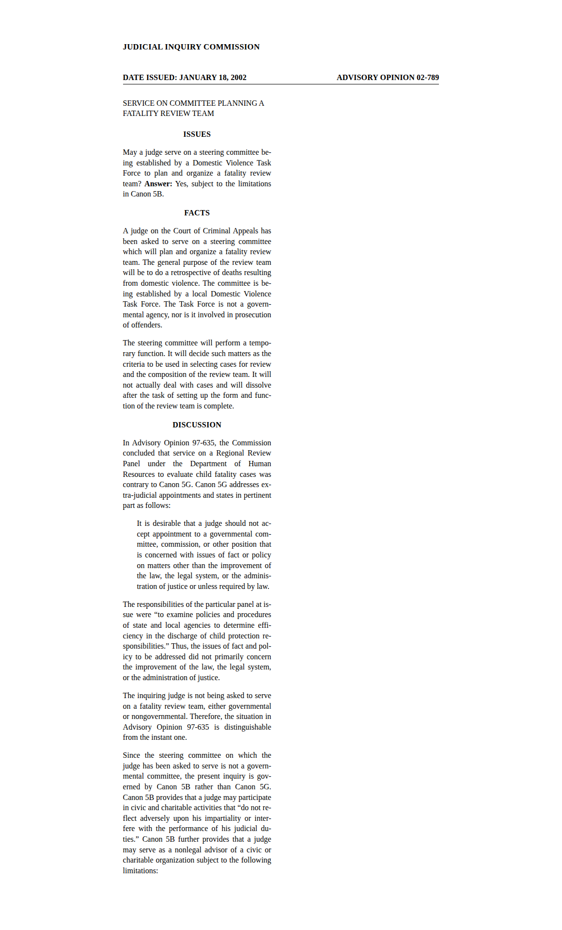Judicial Inquiry Commission
DATE ISSUED: JANUARY 18, 2002 ADVISORY OPINION 02-789
Service on Committee Planning a
Fatality Review Team
ISSUES
May a judge serve on a steering committee being established by a Domestic Violence Task Force to plan and organize a fatality review team? Answer: Yes, subject to the limitations in Canon 5B.
FACTS
A judge on the Court of Criminal Appeals has been asked to serve on a steering committee which will plan and organize a fatality review team. The general purpose of the review team will be to do a retrospective of deaths resulting from domestic violence. The committee is being established by a local Domestic Violence Task Force. The Task Force is not a governmental agency, nor is it involved in prosecution of offenders.
The steering committee will perform a temporary function. It will decide such matters as the criteria to be used in selecting cases for review and the composition of the review team. It will not actually deal with cases and will dissolve after the task of setting up the form and function of the review team is complete.
DISCUSSION
In Advisory Opinion 97-635, the Commission concluded that service on a Regional Review Panel under the Department of Human Resources to evaluate child fatality cases was contrary to Canon 5G. Canon 5G addresses extra-judicial appointments and states in pertinent part as follows:
It is desirable that a judge should not accept appointment to a governmental committee, commission, or other position that is concerned with issues of fact or policy on matters other than the improvement of the law, the legal system, or the administration of justice or unless required by law.
The responsibilities of the particular panel at issue were “to examine policies and procedures of state and local agencies to determine efficiency in the discharge of child protection responsibilities.” Thus, the issues of fact and policy to be addressed did not primarily concern the improvement of the law, the legal system, or the administration of justice.
The inquiring judge is not being asked to serve on a fatality review team, either governmental or nongovernmental. Therefore, the situation in Advisory Opinion 97-635 is distinguishable from the instant one.
Since the steering committee on which the judge has been asked to serve is not a governmental committee, the present inquiry is governed by Canon 5B rather than Canon 5G. Canon 5B provides that a judge may participate in civic and charitable activities that “do not reflect adversely upon his impartiality or interfere with the performance of his judicial duties.” Canon 5B further provides that a judge may serve as a nonlegal advisor of a civic or charitable organization subject to the following limitations: